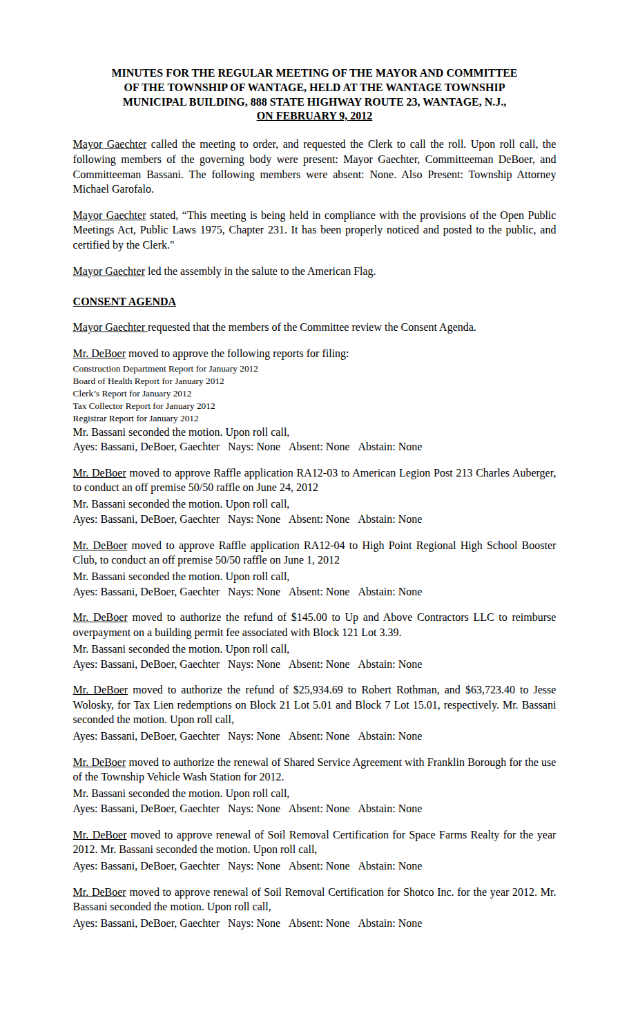MINUTES FOR THE REGULAR MEETING OF THE MAYOR AND COMMITTEE
OF THE TOWNSHIP OF WANTAGE, HELD AT THE WANTAGE TOWNSHIP
MUNICIPAL BUILDING, 888 STATE HIGHWAY ROUTE 23, WANTAGE, N.J.,
ON FEBRUARY 9, 2012
Mayor Gaechter called the meeting to order, and requested the Clerk to call the roll. Upon roll call, the following members of the governing body were present: Mayor Gaechter, Committeeman DeBoer, and Committeeman Bassani. The following members were absent: None. Also Present: Township Attorney Michael Garofalo.
Mayor Gaechter stated, “This meeting is being held in compliance with the provisions of the Open Public Meetings Act, Public Laws 1975, Chapter 231. It has been properly noticed and posted to the public, and certified by the Clerk."
Mayor Gaechter led the assembly in the salute to the American Flag.
CONSENT AGENDA
Mayor Gaechter requested that the members of the Committee review the Consent Agenda.
Mr. DeBoer moved to approve the following reports for filing:
Construction Department Report for January 2012
Board of Health Report for January 2012
Clerk’s Report for January 2012
Tax Collector Report for January 2012
Registrar Report for January 2012
Mr. Bassani seconded the motion. Upon roll call,
Ayes: Bassani, DeBoer, Gaechter Nays: None Absent: None Abstain: None
Mr. DeBoer moved to approve Raffle application RA12-03 to American Legion Post 213 Charles Auberger, to conduct an off premise 50/50 raffle on June 24, 2012
Mr. Bassani seconded the motion. Upon roll call,
Ayes: Bassani, DeBoer, Gaechter Nays: None Absent: None Abstain: None
Mr. DeBoer moved to approve Raffle application RA12-04 to High Point Regional High School Booster Club, to conduct an off premise 50/50 raffle on June 1, 2012
Mr. Bassani seconded the motion. Upon roll call,
Ayes: Bassani, DeBoer, Gaechter Nays: None Absent: None Abstain: None
Mr. DeBoer moved to authorize the refund of $145.00 to Up and Above Contractors LLC to reimburse overpayment on a building permit fee associated with Block 121 Lot 3.39.
Mr. Bassani seconded the motion. Upon roll call,
Ayes: Bassani, DeBoer, Gaechter Nays: None Absent: None Abstain: None
Mr. DeBoer moved to authorize the refund of $25,934.69 to Robert Rothman, and $63,723.40 to Jesse Wolosky, for Tax Lien redemptions on Block 21 Lot 5.01 and Block 7 Lot 15.01, respectively. Mr. Bassani seconded the motion. Upon roll call,
Ayes: Bassani, DeBoer, Gaechter Nays: None Absent: None Abstain: None
Mr. DeBoer moved to authorize the renewal of Shared Service Agreement with Franklin Borough for the use of the Township Vehicle Wash Station for 2012.
Mr. Bassani seconded the motion. Upon roll call,
Ayes: Bassani, DeBoer, Gaechter Nays: None Absent: None Abstain: None
Mr. DeBoer moved to approve renewal of Soil Removal Certification for Space Farms Realty for the year 2012. Mr. Bassani seconded the motion. Upon roll call,
Ayes: Bassani, DeBoer, Gaechter Nays: None Absent: None Abstain: None
Mr. DeBoer moved to approve renewal of Soil Removal Certification for Shotco Inc. for the year 2012. Mr. Bassani seconded the motion. Upon roll call,
Ayes: Bassani, DeBoer, Gaechter Nays: None Absent: None Abstain: None